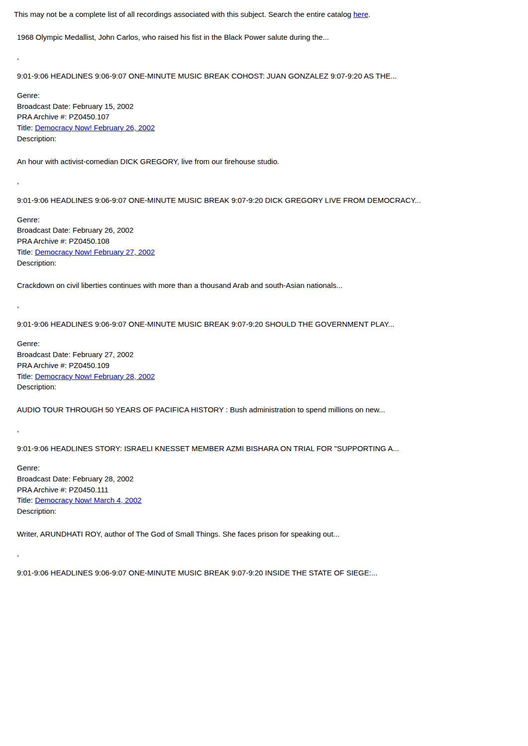This may not be a complete list of all recordings associated with this subject. Search the entire catalog here.
1968 Olympic Medallist, John Carlos, who raised his fist in the Black Power salute during the...
,
9:01-9:06 HEADLINES 9:06-9:07 ONE-MINUTE MUSIC BREAK COHOST: JUAN GONZALEZ 9:07-9:20 AS THE...
Genre: Broadcast Date: February 15, 2002 PRA Archive #: PZ0450.107 Title: Democracy Now! February 26, 2002 Description:
An hour with activist-comedian DICK GREGORY, live from our firehouse studio.
,
9:01-9:06 HEADLINES 9:06-9:07 ONE-MINUTE MUSIC BREAK 9:07-9:20 DICK GREGORY LIVE FROM DEMOCRACY...
Genre: Broadcast Date: February 26, 2002 PRA Archive #: PZ0450.108 Title: Democracy Now! February 27, 2002 Description:
Crackdown on civil liberties continues with more than a thousand Arab and south-Asian nationals...
,
9:01-9:06 HEADLINES 9:06-9:07 ONE-MINUTE MUSIC BREAK 9:07-9:20 SHOULD THE GOVERNMENT PLAY...
Genre: Broadcast Date: February 27, 2002 PRA Archive #: PZ0450.109 Title: Democracy Now! February 28, 2002 Description:
AUDIO TOUR THROUGH 50 YEARS OF PACIFICA HISTORY : Bush administration to spend millions on new...
,
9:01-9:06 HEADLINES STORY: ISRAELI KNESSET MEMBER AZMI BISHARA ON TRIAL FOR "SUPPORTING A...
Genre: Broadcast Date: February 28, 2002 PRA Archive #: PZ0450.111 Title: Democracy Now! March 4, 2002 Description:
Writer, ARUNDHATI ROY, author of The God of Small Things. She faces prison for speaking out...
,
9:01-9:06 HEADLINES 9:06-9:07 ONE-MINUTE MUSIC BREAK 9:07-9:20 INSIDE THE STATE OF SIEGE:...